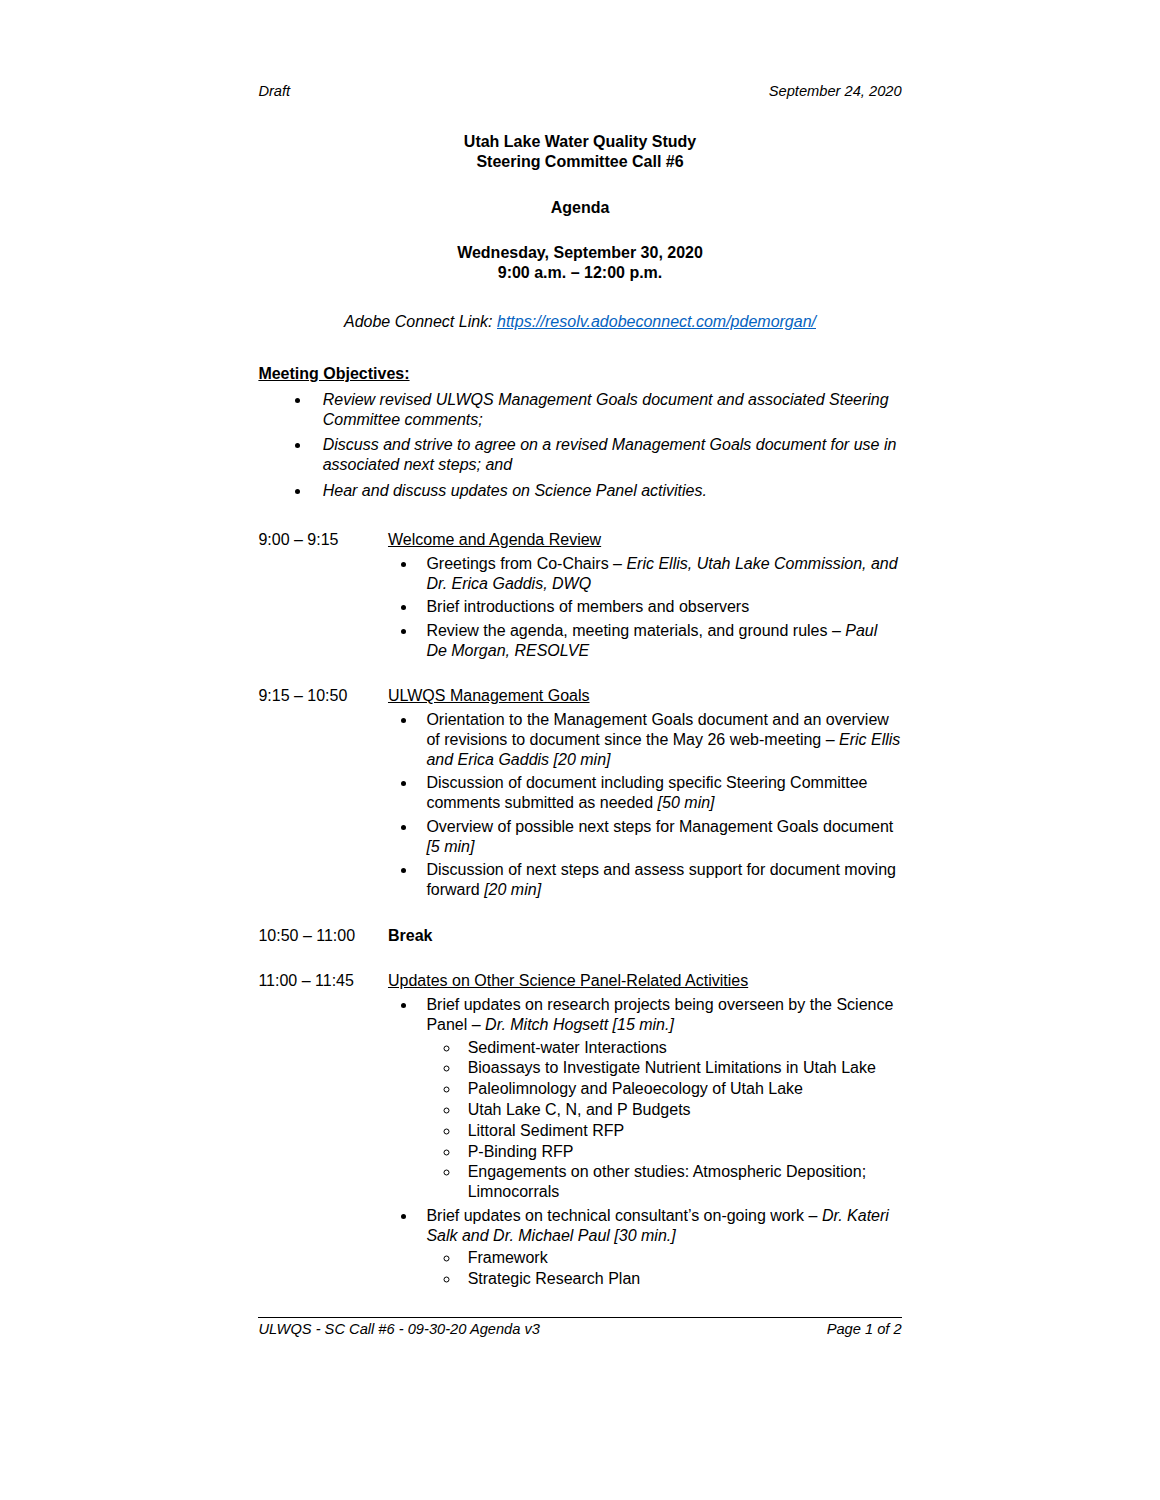Draft
September 24, 2020
Utah Lake Water Quality Study
Steering Committee Call #6
Agenda
Wednesday, September 30, 2020
9:00 a.m. – 12:00 p.m.
Adobe Connect Link: https://resolv.adobeconnect.com/pdemorgan/
Meeting Objectives:
Review revised ULWQS Management Goals document and associated Steering Committee comments;
Discuss and strive to agree on a revised Management Goals document for use in associated next steps; and
Hear and discuss updates on Science Panel activities.
9:00 – 9:15
Welcome and Agenda Review
Greetings from Co-Chairs – Eric Ellis, Utah Lake Commission, and Dr. Erica Gaddis, DWQ
Brief introductions of members and observers
Review the agenda, meeting materials, and ground rules – Paul De Morgan, RESOLVE
9:15 – 10:50
ULWQS Management Goals
Orientation to the Management Goals document and an overview of revisions to document since the May 26 web-meeting – Eric Ellis and Erica Gaddis [20 min]
Discussion of document including specific Steering Committee comments submitted as needed [50 min]
Overview of possible next steps for Management Goals document [5 min]
Discussion of next steps and assess support for document moving forward [20 min]
10:50 – 11:00
Break
11:00 – 11:45
Updates on Other Science Panel-Related Activities
Brief updates on research projects being overseen by the Science Panel – Dr. Mitch Hogsett [15 min.]
Sediment-water Interactions
Bioassays to Investigate Nutrient Limitations in Utah Lake
Paleolimnology and Paleoecology of Utah Lake
Utah Lake C, N, and P Budgets
Littoral Sediment RFP
P-Binding RFP
Engagements on other studies: Atmospheric Deposition; Limnocorrals
Brief updates on technical consultant’s on-going work – Dr. Kateri Salk and Dr. Michael Paul [30 min.]
Framework
Strategic Research Plan
ULWQS - SC Call #6 - 09-30-20 Agenda v3
Page 1 of 2